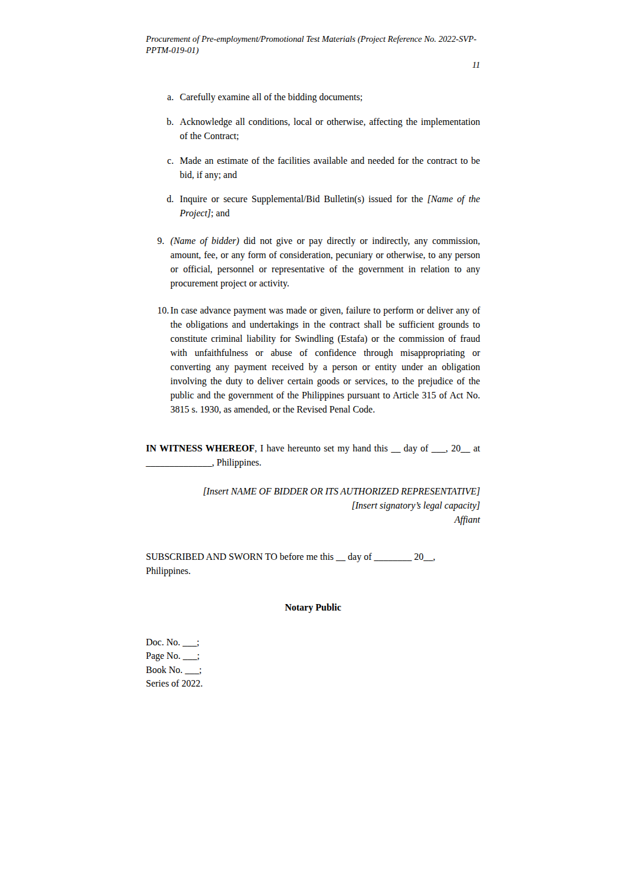Procurement of Pre-employment/Promotional Test Materials (Project Reference No. 2022-SVP-PPTM-019-01)
11
Carefully examine all of the bidding documents;
Acknowledge all conditions, local or otherwise, affecting the implementation of the Contract;
Made an estimate of the facilities available and needed for the contract to be bid, if any; and
Inquire or secure Supplemental/Bid Bulletin(s) issued for the [Name of the Project]; and
9. (Name of bidder) did not give or pay directly or indirectly, any commission, amount, fee, or any form of consideration, pecuniary or otherwise, to any person or official, personnel or representative of the government in relation to any procurement project or activity.
10. In case advance payment was made or given, failure to perform or deliver any of the obligations and undertakings in the contract shall be sufficient grounds to constitute criminal liability for Swindling (Estafa) or the commission of fraud with unfaithfulness or abuse of confidence through misappropriating or converting any payment received by a person or entity under an obligation involving the duty to deliver certain goods or services, to the prejudice of the public and the government of the Philippines pursuant to Article 315 of Act No. 3815 s. 1930, as amended, or the Revised Penal Code.
IN WITNESS WHEREOF, I have hereunto set my hand this __ day of ___, 20__ at ______________, Philippines.
[Insert NAME OF BIDDER OR ITS AUTHORIZED REPRESENTATIVE]
[Insert signatory’s legal capacity]
Affiant
SUBSCRIBED AND SWORN TO before me this __ day of ________ 20__, Philippines.
Notary Public
Doc. No. ___;
Page No. ___;
Book No. ___;
Series of 2022.